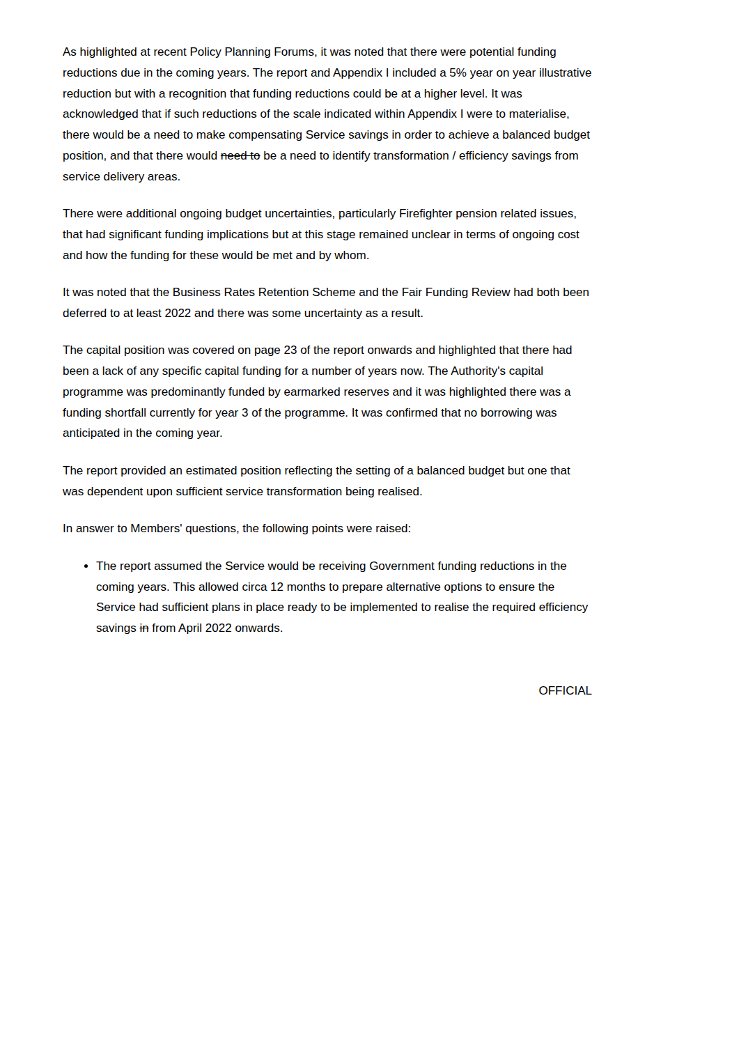As highlighted at recent Policy Planning Forums, it was noted that there were potential funding reductions due in the coming years. The report and Appendix I included a 5% year on year illustrative reduction but with a recognition that funding reductions could be at a higher level. It was acknowledged that if such reductions of the scale indicated within Appendix I were to materialise, there would be a need to make compensating Service savings in order to achieve a balanced budget position, and that there would need to be a need to identify transformation / efficiency savings from service delivery areas.
There were additional ongoing budget uncertainties, particularly Firefighter pension related issues, that had significant funding implications but at this stage remained unclear in terms of ongoing cost and how the funding for these would be met and by whom.
It was noted that the Business Rates Retention Scheme and the Fair Funding Review had both been deferred to at least 2022 and there was some uncertainty as a result.
The capital position was covered on page 23 of the report onwards and highlighted that there had been a lack of any specific capital funding for a number of years now. The Authority's capital programme was predominantly funded by earmarked reserves and it was highlighted there was a funding shortfall currently for year 3 of the programme. It was confirmed that no borrowing was anticipated in the coming year.
The report provided an estimated position reflecting the setting of a balanced budget but one that was dependent upon sufficient service transformation being realised.
In answer to Members' questions, the following points were raised:
The report assumed the Service would be receiving Government funding reductions in the coming years. This allowed circa 12 months to prepare alternative options to ensure the Service had sufficient plans in place ready to be implemented to realise the required efficiency savings in from April 2022 onwards.
OFFICIAL